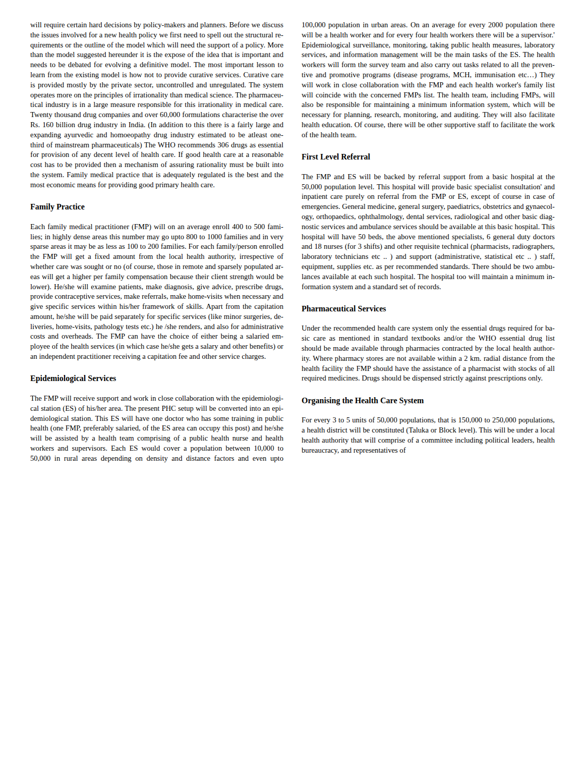will require certain hard decisions by policy-makers and planners. Before we discuss the issues involved for a new health policy we first need to spell out the structural requirements or the outline of the model which will need the support of a policy. More than the model suggested hereunder it is the expose of the idea that is important and needs to be debated for evolving a definitive model. The most important lesson to learn from the existing model is how not to provide curative services. Curative care is provided mostly by the private sector, uncontrolled and unregulated. The system operates more on the principles of irrationality than medical science. The pharmaceutical industry is in a large measure responsible for this irrationality in medical care. Twenty thousand drug companies and over 60,000 formulations characterise the over Rs. 160 billion drug industry in India. (In addition to this there is a fairly large and expanding ayurvedic and homoeopathy drug industry estimated to be atleast one-third of mainstream pharmaceuticals) The WHO recommends 306 drugs as essential for provision of any decent level of health care. If good health care at a reasonable cost has to be provided then a mechanism of assuring rationality must be built into the system. Family medical practice that is adequately regulated is the best and the most economic means for providing good primary health care.
Family Practice
Each family medical practitioner (FMP) will on an average enroll 400 to 500 families; in highly dense areas this number may go upto 800 to 1000 families and in very sparse areas it may be as less as 100 to 200 families. For each family/person enrolled the FMP will get a fixed amount from the local health authority, irrespective of whether care was sought or no (of course, those in remote and sparsely populated areas will get a higher per family compensation because their client strength would be lower). He/she will examine patients, make diagnosis, give advice, prescribe drugs, provide contraceptive services, make referrals, make home-visits when necessary and give specific services within his/her framework of skills. Apart from the capitation amount, he/she will be paid separately for specific services (like minor surgeries, deliveries, home-visits, pathology tests etc.) he /she renders, and also for administrative costs and overheads. The FMP can have the choice of either being a salaried employee of the health services (in which case he/she gets a salary and other benefits) or an independent practitioner receiving a capitation fee and other service charges.
Epidemiological Services
The FMP will receive support and work in close collaboration with the epidemiological station (ES) of his/her area. The present PHC setup will be converted into an epidemiological station. This ES will have one doctor who has some training in public health (one FMP, preferably salaried, of the ES area can occupy this post) and he/she will be assisted by a health team comprising of a public health nurse and health workers and supervisors. Each ES would cover a population between 10,000 to 50,000 in rural areas depending on density and distance factors and even upto 100,000 population in urban areas. On an average for every 2000 population there will be a health worker and for every four health workers there will be a supervisor.' Epidemiological surveillance, monitoring, taking public health measures, laboratory services, and information management will be the main tasks of the ES. The health workers will form the survey team and also carry out tasks related to all the preventive and promotive programs (disease programs, MCH, immunisation etc…) They will work in close collaboration with the FMP and each health worker's family list will coincide with the concerned FMPs list. The health team, including FMPs, will also be responsible for maintaining a minimum information system, which will be necessary for planning, research, monitoring, and auditing. They will also facilitate health education. Of course, there will be other supportive staff to facilitate the work of the health team.
First Level Referral
The FMP and ES will be backed by referral support from a basic hospital at the 50,000 population level. This hospital will provide basic specialist consultation' and inpatient care purely on referral from the FMP or ES, except of course in case of emergencies. General medicine, general surgery, paediatrics, obstetrics and gynaecology, orthopaedics, ophthalmology, dental services, radiological and other basic diagnostic services and ambulance services should be available at this basic hospital. This hospital will have 50 beds, the above mentioned specialists, 6 general duty doctors and 18 nurses (for 3 shifts) and other requisite technical (pharmacists, radiographers, laboratory technicians etc .. ) and support (administrative, statistical etc .. ) staff, equipment, supplies etc. as per recommended standards. There should be two ambulances available at each such hospital. The hospital too will maintain a minimum information system and a standard set of records.
Pharmaceutical Services
Under the recommended health care system only the essential drugs required for basic care as mentioned in standard textbooks and/or the WHO essential drug list should be made available through pharmacies contracted by the local health authority. Where pharmacy stores are not available within a 2 km. radial distance from the health facility the FMP should have the assistance of a pharmacist with stocks of all required medicines. Drugs should be dispensed strictly against prescriptions only.
Organising the Health Care System
For every 3 to 5 units of 50,000 populations, that is 150,000 to 250,000 populations, a health district will be constituted (Taluka or Block level). This will be under a local health authority that will comprise of a committee including political leaders, health bureaucracy, and representatives of